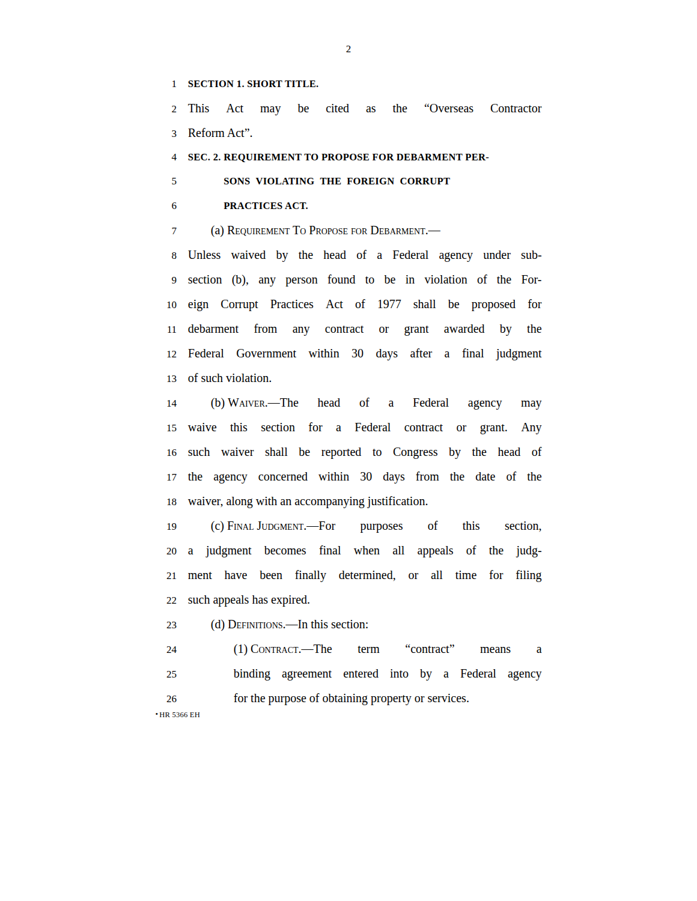2
1
SECTION 1. SHORT TITLE.
2
This Act may be cited as the“Overseas Contractor
3
Reform Act”.
4
SEC. 2. REQUIREMENT TO PROPOSE FOR DEBARMENT PER-
5
SONS VIOLATING THE FOREIGN CORRUPT
6
PRACTICES ACT.
7
(a) Requirement To Propose for Debarment.—
8
Unless waived by the head of aFederal agency under sub-
9
section(b), any person found to be in violation of the For-
10
eign Corrupt Practices Act of 1977 shall be proposed for
11
debarment from any contract or grant awarded by the
12
Federal Government within 30 days after afinal judgment
13
of such violation.
14
(b) Waiver.—The head of aFederal agency may
15
waive this section for aFederal contract or grant. Any
16
such waiver shall be reported to Congress by the head of
17
the agency concerned within 30 days from the date of the
18
waiver, along with an accompanying justification.
19
(c) Final Judgment.—For purposes of this section,
20
ajudgment becomes final when all appeals of the judg-
21
ment have been finally determined, or all time for filing
22
such appeals has expired.
23
(d) Definitions.—In this section:
24
(1) Contract.—The term“contract”means a
25
binding agreement entered into by aFederal agency
26
for the purpose of obtaining property or services.
•HR 5366 EH